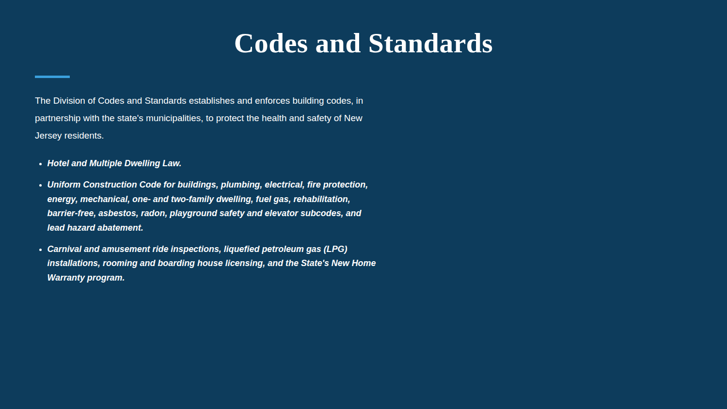Codes and Standards
The Division of Codes and Standards establishes and enforces building codes, in partnership with the state's municipalities, to protect the health and safety of New Jersey residents.
Hotel and Multiple Dwelling Law.
Uniform Construction Code for buildings, plumbing, electrical, fire protection, energy, mechanical, one- and two-family dwelling, fuel gas, rehabilitation, barrier-free, asbestos, radon, playground safety and elevator subcodes, and lead hazard abatement.
Carnival and amusement ride inspections, liquefied petroleum gas (LPG) installations, rooming and boarding house licensing, and the State's New Home Warranty program.